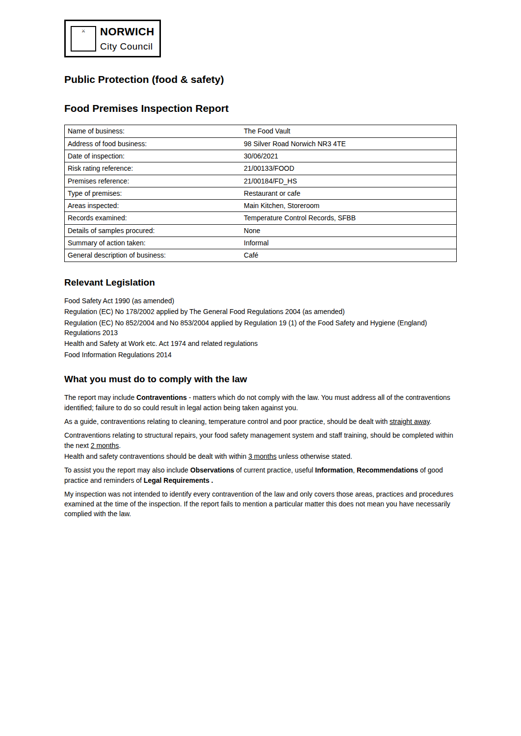⚔
NORWICHCity Council
Public Protection (food & safety)
Food Premises Inspection Report
| Name of business: | The Food Vault |
| Address of food business: | 98 Silver Road Norwich NR3 4TE |
| Date of inspection: | 30/06/2021 |
| Risk rating reference: | 21/00133/FOOD |
| Premises reference: | 21/00184/FD_HS |
| Type of premises: | Restaurant or cafe |
| Areas inspected: | Main Kitchen, Storeroom |
| Records examined: | Temperature Control Records, SFBB |
| Details of samples procured: | None |
| Summary of action taken: | Informal |
| General description of business: | Café |
Relevant Legislation
Food Safety Act 1990 (as amended)
Regulation (EC) No 178/2002 applied by The General Food Regulations 2004 (as amended)
Regulation (EC) No 852/2004 and No 853/2004 applied by Regulation 19 (1) of the Food Safety and Hygiene (England) Regulations 2013
Health and Safety at Work etc. Act 1974 and related regulations
Food Information Regulations 2014
What you must do to comply with the law
The report may include Contraventions - matters which do not comply with the law. You must address all of the contraventions identified; failure to do so could result in legal action being taken against you.
As a guide, contraventions relating to cleaning, temperature control and poor practice, should be dealt with straight away.
Contraventions relating to structural repairs, your food safety management system and staff training, should be completed within the next 2 months.
Health and safety contraventions should be dealt with within 3 months unless otherwise stated.
To assist you the report may also include Observations of current practice, useful Information, Recommendations of good practice and reminders of Legal Requirements .
My inspection was not intended to identify every contravention of the law and only covers those areas, practices and procedures examined at the time of the inspection. If the report fails to mention a particular matter this does not mean you have necessarily complied with the law.